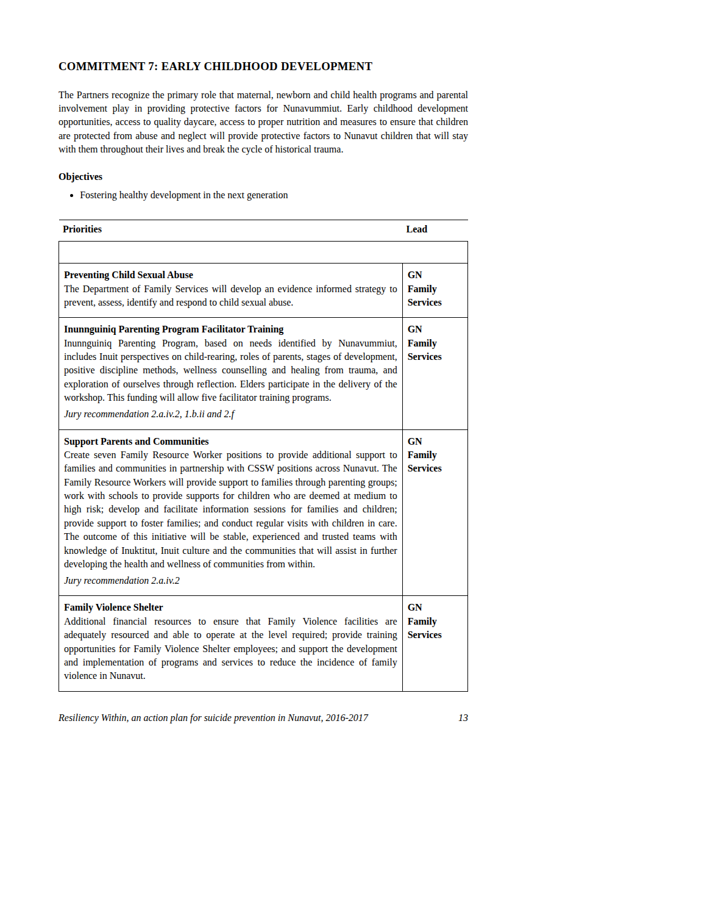COMMITMENT 7: EARLY CHILDHOOD DEVELOPMENT
The Partners recognize the primary role that maternal, newborn and child health programs and parental involvement play in providing protective factors for Nunavummiut. Early childhood development opportunities, access to quality daycare, access to proper nutrition and measures to ensure that children are protected from abuse and neglect will provide protective factors to Nunavut children that will stay with them throughout their lives and break the cycle of historical trauma.
Objectives
Fostering healthy development in the next generation
| Priorities | Lead |
| --- | --- |
| Preventing Child Sexual Abuse The Department of Family Services will develop an evidence informed strategy to prevent, assess, identify and respond to child sexual abuse. | GN Family Services |
| Inunnguiniq Parenting Program Facilitator Training Inunnguiniq Parenting Program, based on needs identified by Nunavummiut, includes Inuit perspectives on child-rearing, roles of parents, stages of development, positive discipline methods, wellness counselling and healing from trauma, and exploration of ourselves through reflection. Elders participate in the delivery of the workshop. This funding will allow five facilitator training programs. Jury recommendation 2.a.iv.2, 1.b.ii and 2.f | GN Family Services |
| Support Parents and Communities Create seven Family Resource Worker positions to provide additional support to families and communities in partnership with CSSW positions across Nunavut. The Family Resource Workers will provide support to families through parenting groups; work with schools to provide supports for children who are deemed at medium to high risk; develop and facilitate information sessions for families and children; provide support to foster families; and conduct regular visits with children in care. The outcome of this initiative will be stable, experienced and trusted teams with knowledge of Inuktitut, Inuit culture and the communities that will assist in further developing the health and wellness of communities from within. Jury recommendation 2.a.iv.2 | GN Family Services |
| Family Violence Shelter Additional financial resources to ensure that Family Violence facilities are adequately resourced and able to operate at the level required; provide training opportunities for Family Violence Shelter employees; and support the development and implementation of programs and services to reduce the incidence of family violence in Nunavut. | GN Family Services |
Resiliency Within, an action plan for suicide prevention in Nunavut, 2016-2017 13